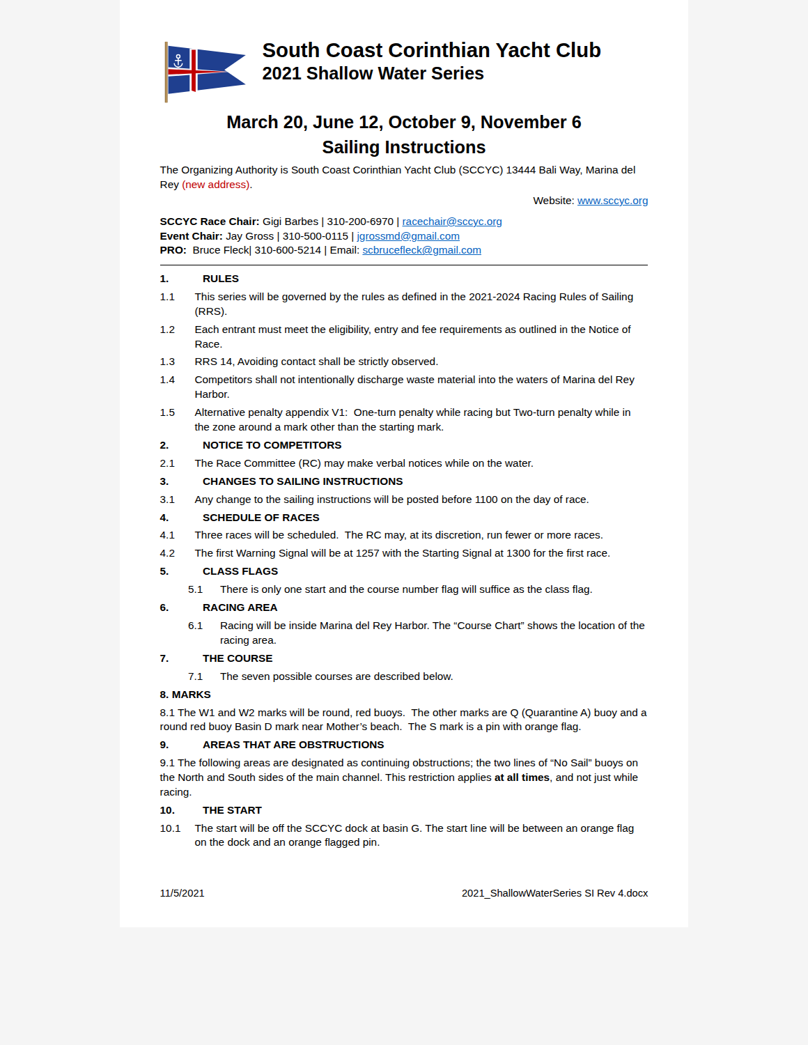South Coast Corinthian Yacht Club
2021 Shallow Water Series
March 20, June 12, October 9, November 6
Sailing Instructions
The Organizing Authority is South Coast Corinthian Yacht Club (SCCYC) 13444 Bali Way, Marina del Rey (new address).
Website: www.sccyc.org
SCCYC Race Chair: Gigi Barbes | 310-200-6970 | racechair@sccyc.org
Event Chair: Jay Gross | 310-500-0115 | jgrossmd@gmail.com
PRO: Bruce Fleck| 310-600-5214 | Email: scbrucefleck@gmail.com
1. Rules
1.1 This series will be governed by the rules as defined in the 2021-2024 Racing Rules of Sailing (RRS).
1.2 Each entrant must meet the eligibility, entry and fee requirements as outlined in the Notice of Race.
1.3 RRS 14, Avoiding contact shall be strictly observed.
1.4 Competitors shall not intentionally discharge waste material into the waters of Marina del Rey Harbor.
1.5 Alternative penalty appendix V1: One-turn penalty while racing but Two-turn penalty while in the zone around a mark other than the starting mark.
2. Notice to Competitors
2.1 The Race Committee (RC) may make verbal notices while on the water.
3. Changes to Sailing Instructions
3.1 Any change to the sailing instructions will be posted before 1100 on the day of race.
4. Schedule of Races
4.1 Three races will be scheduled. The RC may, at its discretion, run fewer or more races.
4.2 The first Warning Signal will be at 1257 with the Starting Signal at 1300 for the first race.
5. Class Flags
5.1 There is only one start and the course number flag will suffice as the class flag.
6. Racing Area
6.1 Racing will be inside Marina del Rey Harbor. The “Course Chart” shows the location of the racing area.
7. The Course
7.1 The seven possible courses are described below.
8. MARKS
8.1 The W1 and W2 marks will be round, red buoys. The other marks are Q (Quarantine A) buoy and a round red buoy Basin D mark near Mother’s beach. The S mark is a pin with orange flag.
9. Areas That Are Obstructions
9.1 The following areas are designated as continuing obstructions; the two lines of “No Sail” buoys on the North and South sides of the main channel. This restriction applies at all times, and not just while racing.
10. The Start
10.1 The start will be off the SCCYC dock at basin G. The start line will be between an orange flag on the dock and an orange flagged pin.
11/5/2021 2021_ShallowWaterSeries SI Rev 4.docx